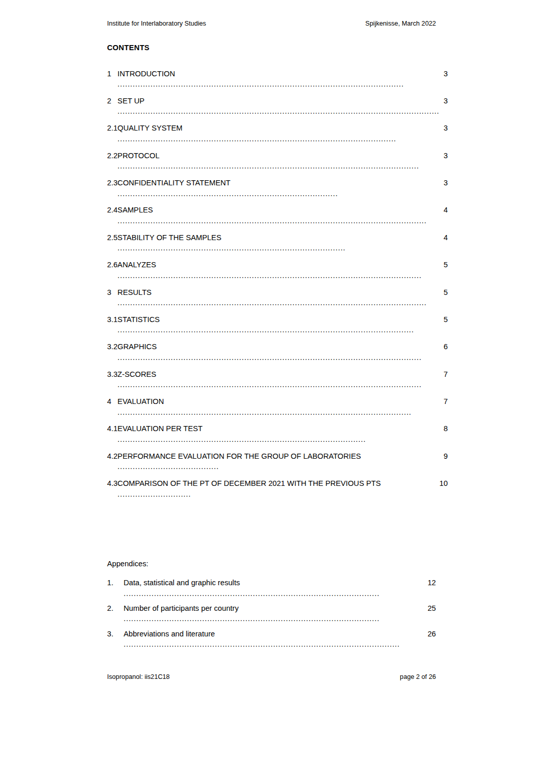Institute for Interlaboratory Studies Spijkenisse, March 2022
CONTENTS
| 1 | INTRODUCTION ................................................................................................................. | 3 |
| 2 | SET UP ............................................................................................................................... | 3 |
| 2.1 | QUALITY SYSTEM .............................................................................................................. | 3 |
| 2.2 | PROTOCOL ....................................................................................................................... | 3 |
| 2.3 | CONFIDENTIALITY STATEMENT ....................................................................................... | 3 |
| 2.4 | SAMPLES .......................................................................................................................... | 4 |
| 2.5 | STABILITY OF THE SAMPLES .......................................................................................... | 4 |
| 2.6 | ANALYZES ........................................................................................................................ | 5 |
| 3 | RESULTS .......................................................................................................................... | 5 |
| 3.1 | STATISTICS ..................................................................................................................... | 5 |
| 3.2 | GRAPHICS ........................................................................................................................ | 6 |
| 3.3 | Z-SCORES ........................................................................................................................ | 7 |
| 4 | EVALUATION .................................................................................................................... | 7 |
| 4.1 | EVALUATION PER TEST .................................................................................................. | 8 |
| 4.2 | PERFORMANCE EVALUATION FOR THE GROUP OF LABORATORIES ........................................ | 9 |
| 4.3 | COMPARISON OF THE PT OF DECEMBER 2021 WITH THE PREVIOUS PTS ............................. | 10 |
Appendices:
| 1. | Data, statistical and graphic results ..................................................................................................... | 12 |
| 2. | Number of participants per country ..................................................................................................... | 25 |
| 3. | Abbreviations and literature ............................................................................................................. | 26 |
Isopropanol: iis21C18 page 2 of 26